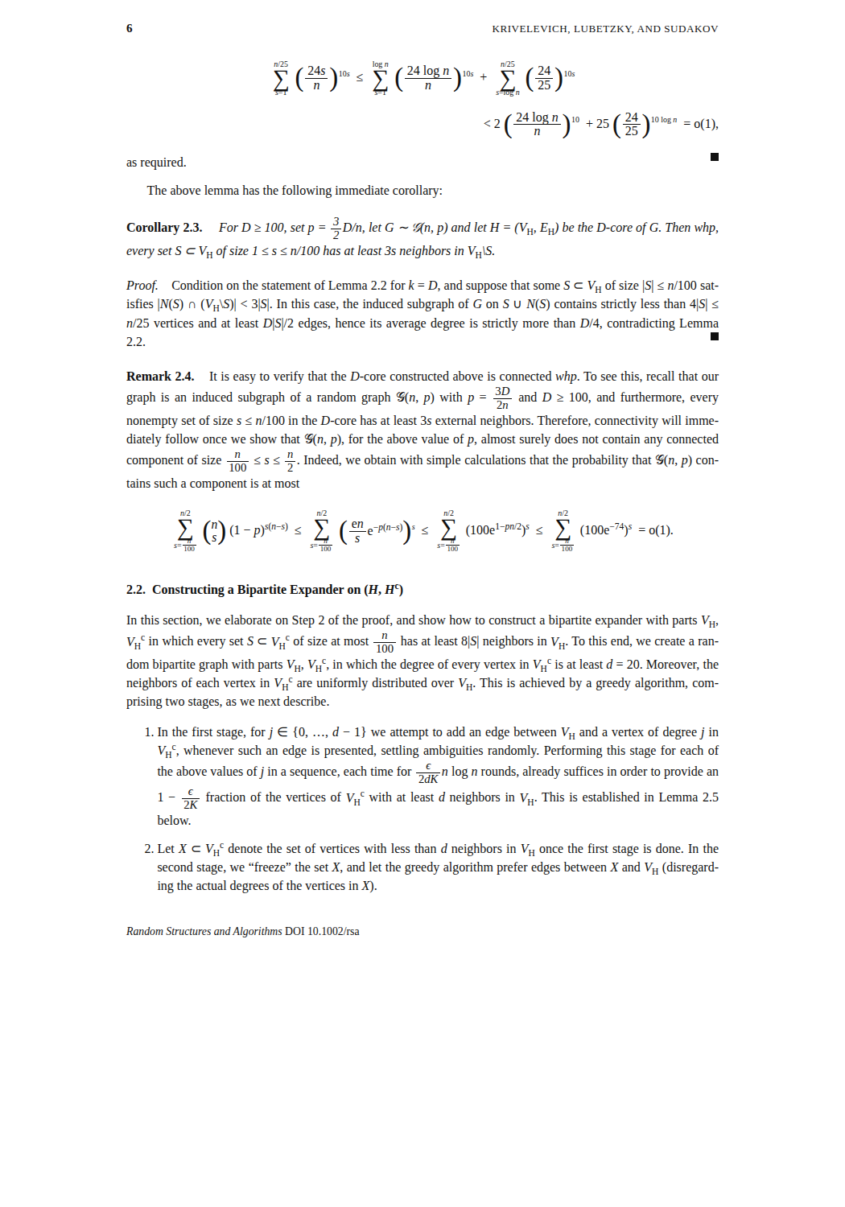6 KRIVELEVICH, LUBETZKY, AND SUDAKOV
n/25∑s=1 (24s n) 10s ≤ log n∑s=1 (24 log n n) 10s + n/25∑s=log n (2425) 10s
< 2 (24 log n n) 10 + 25 (2425) 10 log n = o(1),
as required.
The above lemma has the following immediate corollary:
Corollary 2.3. For D ≥ 100, set p = 32 D/n, let G ∼ 𝒢(n, p) and let H = (VH, EH) be the D-core of G. Then whp, every set S ⊂ VH of size 1 ≤ s ≤ n/100 has at least 3s neighbors in VH\S.
Proof. Condition on the statement of Lemma 2.2 for k = D, and suppose that some S ⊂ VH of size |S| ≤ n/100 satisfies |N(S) ∩ (VH\S)| < 3|S|. In this case, the induced subgraph of G on S ∪ N(S) contains strictly less than 4|S| ≤ n/25 vertices and at least D|S|/2 edges, hence its average degree is strictly more than D/4, contradicting Lemma 2.2.
Remark 2.4. It is easy to verify that the D-core constructed above is connected whp. To see this, recall that our graph is an induced subgraph of a random graph 𝒢(n, p) with p = 3D 2n and D ≥ 100, and furthermore, every nonempty set of size s ≤ n/100 in the D-core has at least 3s external neighbors. Therefore, connectivity will immediately follow once we show that 𝒢(n, p), for the above value of p, almost surely does not contain any connected component of size n 100 ≤ s ≤ n 2. Indeed, we obtain with simple calculations that the probability that 𝒢(n, p) contains such a component is at most
n/2∑s=n 100 (ns) (1 − p)s(n−s) ≤ n/2∑s=n 100 (en se−p(n−s)) s ≤ n/2∑s=n 100 (100e1−pn/2)s ≤ n/2∑s=n 100 (100e−74)s = o(1).
2.2. Constructing a Bipartite Expander on (H, Hc)
In this section, we elaborate on Step 2 of the proof, and show how to construct a bipartite expander with parts VH, VHc in which every set S ⊂ VHc of size at most n 100 has at least 8|S| neighbors in VH. To this end, we create a random bipartite graph with parts VH, VHc, in which the degree of every vertex in VHc is at least d = 20. Moreover, the neighbors of each vertex in VHc are uniformly distributed over VH. This is achieved by a greedy algorithm, comprising two stages, as we next describe.
In the first stage, for j ∈ {0, …, d − 1} we attempt to add an edge between VH and a vertex of degree j in VHc, whenever such an edge is presented, settling ambiguities randomly. Performing this stage for each of the above values of j in a sequence, each time for ϵ 2dK n log n rounds, already suffices in order to provide an 1 − ϵ 2K fraction of the vertices of VHc with at least d neighbors in VH. This is established in Lemma 2.5 below.
Let X ⊂ VHc denote the set of vertices with less than d neighbors in VH once the first stage is done. In the second stage, we “freeze” the set X, and let the greedy algorithm prefer edges between X and VH (disregarding the actual degrees of the vertices in X).
Random Structures and Algorithms DOI 10.1002/rsa